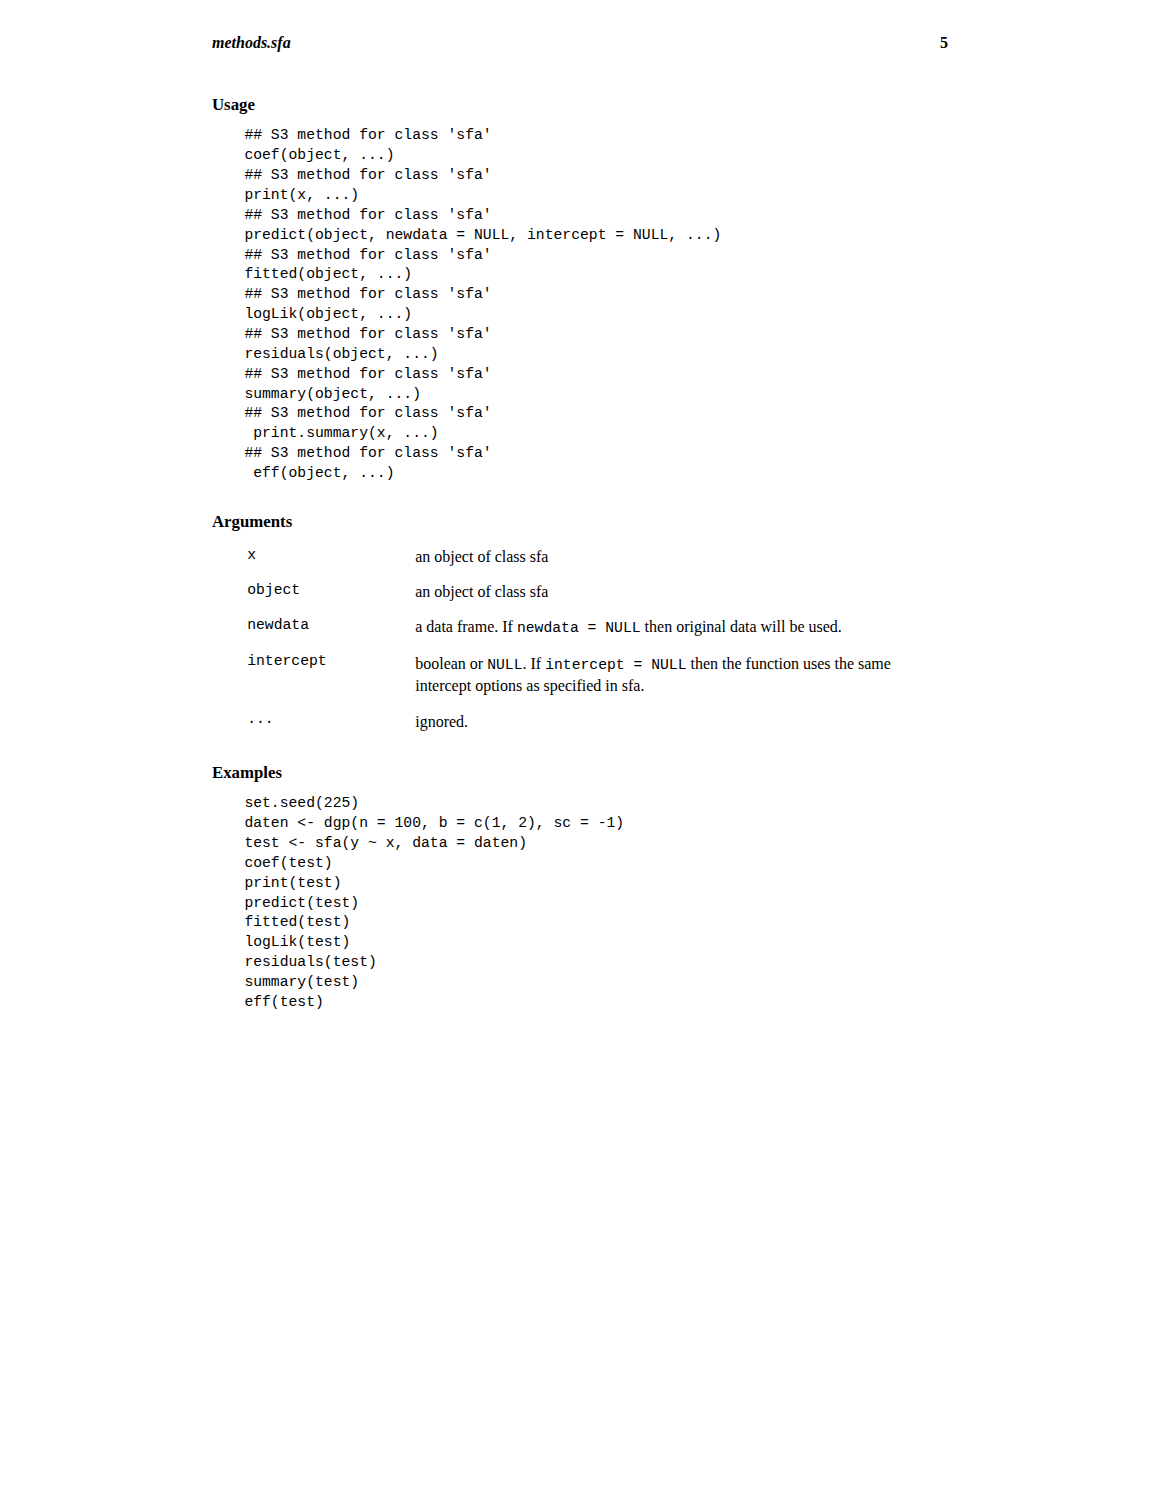methods.sfa 5
Usage
## S3 method for class 'sfa'
coef(object, ...)
## S3 method for class 'sfa'
print(x, ...)
## S3 method for class 'sfa'
predict(object, newdata = NULL, intercept = NULL, ...)
## S3 method for class 'sfa'
fitted(object, ...)
## S3 method for class 'sfa'
logLik(object, ...)
## S3 method for class 'sfa'
residuals(object, ...)
## S3 method for class 'sfa'
summary(object, ...)
## S3 method for class 'sfa'
 print.summary(x, ...)
## S3 method for class 'sfa'
 eff(object, ...)
Arguments
x
an object of class sfa
object
an object of class sfa
newdata
a data frame. If newdata = NULL then original data will be used.
intercept
boolean or NULL. If intercept = NULL then the function uses the same intercept options as specified in sfa.
...
ignored.
Examples
set.seed(225)
daten <- dgp(n = 100, b = c(1, 2), sc = -1)
test <- sfa(y ~ x, data = daten)
coef(test)
print(test)
predict(test)
fitted(test)
logLik(test)
residuals(test)
summary(test)
eff(test)